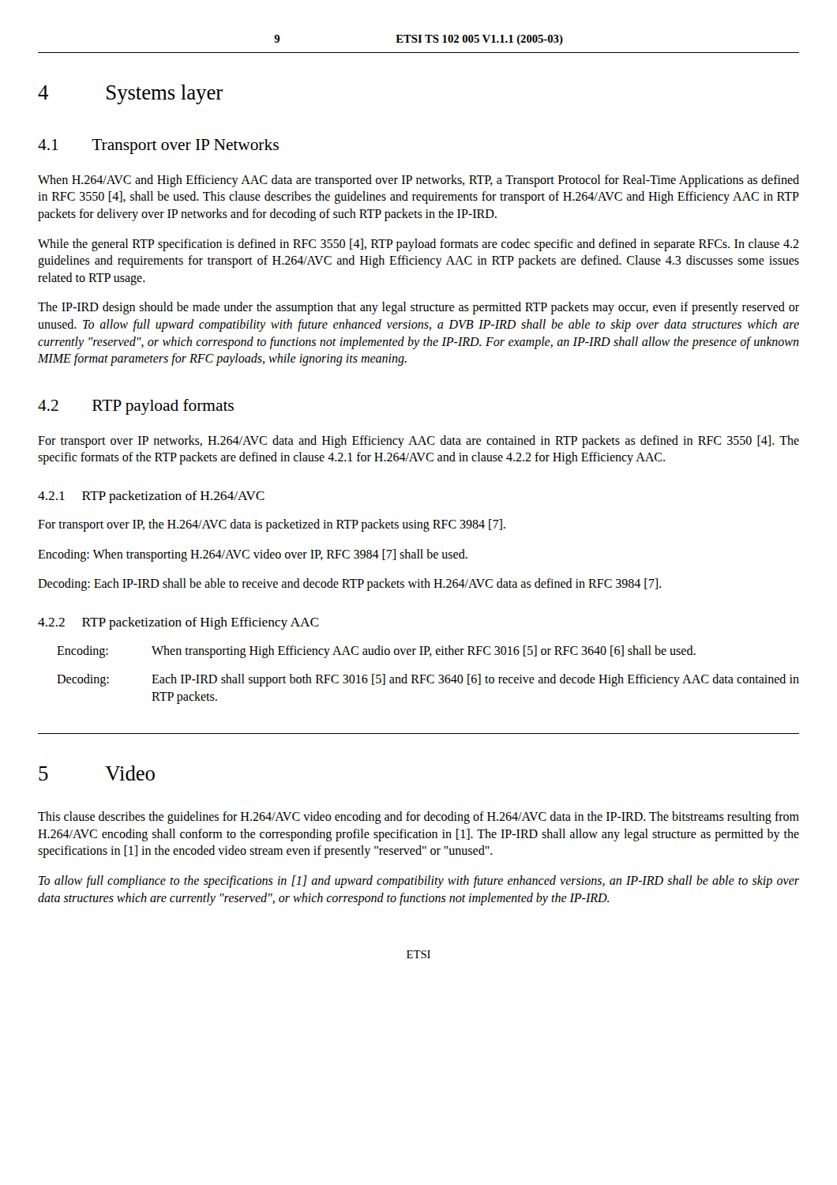9 ETSI TS 102 005 V1.1.1 (2005-03)
4 Systems layer
4.1 Transport over IP Networks
When H.264/AVC and High Efficiency AAC data are transported over IP networks, RTP, a Transport Protocol for Real-Time Applications as defined in RFC 3550 [4], shall be used. This clause describes the guidelines and requirements for transport of H.264/AVC and High Efficiency AAC in RTP packets for delivery over IP networks and for decoding of such RTP packets in the IP-IRD.
While the general RTP specification is defined in RFC 3550 [4], RTP payload formats are codec specific and defined in separate RFCs. In clause 4.2 guidelines and requirements for transport of H.264/AVC and High Efficiency AAC in RTP packets are defined. Clause 4.3 discusses some issues related to RTP usage.
The IP-IRD design should be made under the assumption that any legal structure as permitted RTP packets may occur, even if presently reserved or unused. To allow full upward compatibility with future enhanced versions, a DVB IP-IRD shall be able to skip over data structures which are currently "reserved", or which correspond to functions not implemented by the IP-IRD. For example, an IP-IRD shall allow the presence of unknown MIME format parameters for RFC payloads, while ignoring its meaning.
4.2 RTP payload formats
For transport over IP networks, H.264/AVC data and High Efficiency AAC data are contained in RTP packets as defined in RFC 3550 [4]. The specific formats of the RTP packets are defined in clause 4.2.1 for H.264/AVC and in clause 4.2.2 for High Efficiency AAC.
4.2.1 RTP packetization of H.264/AVC
For transport over IP, the H.264/AVC data is packetized in RTP packets using RFC 3984 [7].
Encoding: When transporting H.264/AVC video over IP, RFC 3984 [7] shall be used.
Decoding: Each IP-IRD shall be able to receive and decode RTP packets with H.264/AVC data as defined in RFC 3984 [7].
4.2.2 RTP packetization of High Efficiency AAC
Encoding:
When transporting High Efficiency AAC audio over IP, either RFC 3016 [5] or RFC 3640 [6] shall be used.
Decoding:
Each IP-IRD shall support both RFC 3016 [5] and RFC 3640 [6] to receive and decode High Efficiency AAC data contained in RTP packets.
5 Video
This clause describes the guidelines for H.264/AVC video encoding and for decoding of H.264/AVC data in the IP-IRD. The bitstreams resulting from H.264/AVC encoding shall conform to the corresponding profile specification in [1]. The IP-IRD shall allow any legal structure as permitted by the specifications in [1] in the encoded video stream even if presently "reserved" or "unused".
To allow full compliance to the specifications in [1] and upward compatibility with future enhanced versions, an IP-IRD shall be able to skip over data structures which are currently "reserved", or which correspond to functions not implemented by the IP-IRD.
ETSI